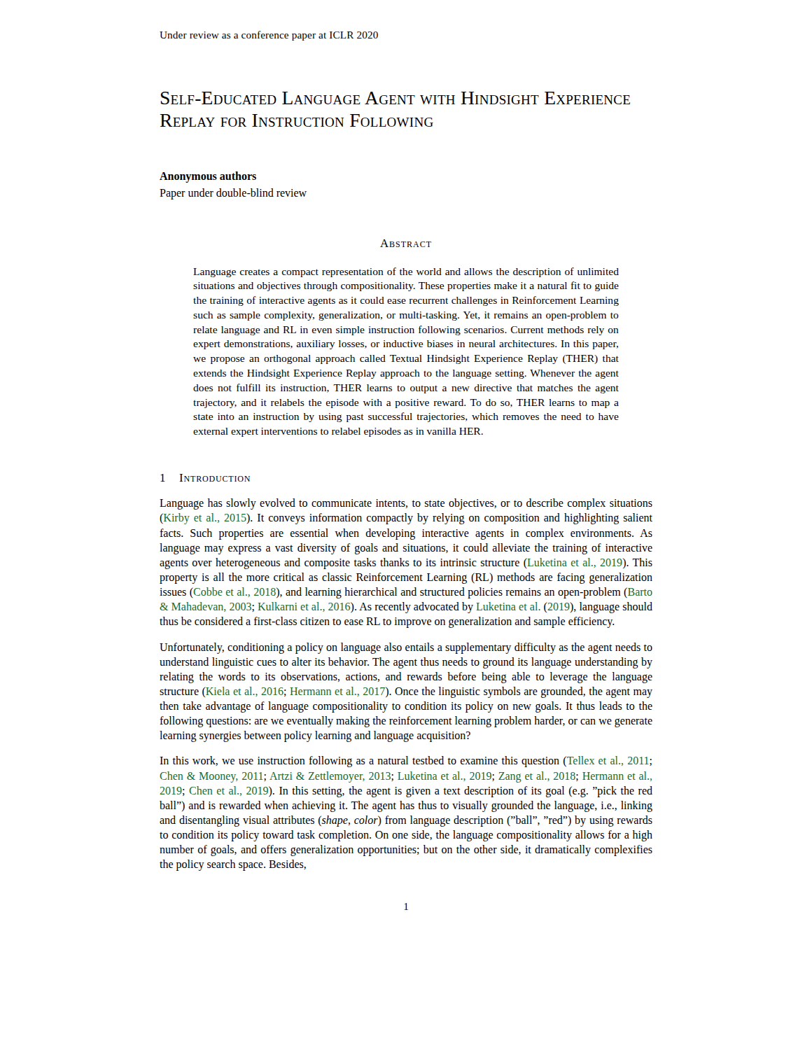Under review as a conference paper at ICLR 2020
Self-Educated Language Agent with Hindsight Experience Replay for Instruction Following
Anonymous authors
Paper under double-blind review
Abstract
Language creates a compact representation of the world and allows the description of unlimited situations and objectives through compositionality. These properties make it a natural fit to guide the training of interactive agents as it could ease recurrent challenges in Reinforcement Learning such as sample complexity, generalization, or multi-tasking. Yet, it remains an open-problem to relate language and RL in even simple instruction following scenarios. Current methods rely on expert demonstrations, auxiliary losses, or inductive biases in neural architectures. In this paper, we propose an orthogonal approach called Textual Hindsight Experience Replay (THER) that extends the Hindsight Experience Replay approach to the language setting. Whenever the agent does not fulfill its instruction, THER learns to output a new directive that matches the agent trajectory, and it relabels the episode with a positive reward. To do so, THER learns to map a state into an instruction by using past successful trajectories, which removes the need to have external expert interventions to relabel episodes as in vanilla HER.
1 Introduction
Language has slowly evolved to communicate intents, to state objectives, or to describe complex situations (Kirby et al., 2015). It conveys information compactly by relying on composition and highlighting salient facts. Such properties are essential when developing interactive agents in complex environments. As language may express a vast diversity of goals and situations, it could alleviate the training of interactive agents over heterogeneous and composite tasks thanks to its intrinsic structure (Luketina et al., 2019). This property is all the more critical as classic Reinforcement Learning (RL) methods are facing generalization issues (Cobbe et al., 2018), and learning hierarchical and structured policies remains an open-problem (Barto & Mahadevan, 2003; Kulkarni et al., 2016). As recently advocated by Luketina et al. (2019), language should thus be considered a first-class citizen to ease RL to improve on generalization and sample efficiency.
Unfortunately, conditioning a policy on language also entails a supplementary difficulty as the agent needs to understand linguistic cues to alter its behavior. The agent thus needs to ground its language understanding by relating the words to its observations, actions, and rewards before being able to leverage the language structure (Kiela et al., 2016; Hermann et al., 2017). Once the linguistic symbols are grounded, the agent may then take advantage of language compositionality to condition its policy on new goals. It thus leads to the following questions: are we eventually making the reinforcement learning problem harder, or can we generate learning synergies between policy learning and language acquisition?
In this work, we use instruction following as a natural testbed to examine this question (Tellex et al., 2011; Chen & Mooney, 2011; Artzi & Zettlemoyer, 2013; Luketina et al., 2019; Zang et al., 2018; Hermann et al., 2019; Chen et al., 2019). In this setting, the agent is given a text description of its goal (e.g. ”pick the red ball”) and is rewarded when achieving it. The agent has thus to visually grounded the language, i.e., linking and disentangling visual attributes (shape, color) from language description (”ball”, ”red”) by using rewards to condition its policy toward task completion. On one side, the language compositionality allows for a high number of goals, and offers generalization opportunities; but on the other side, it dramatically complexifies the policy search space. Besides,
1